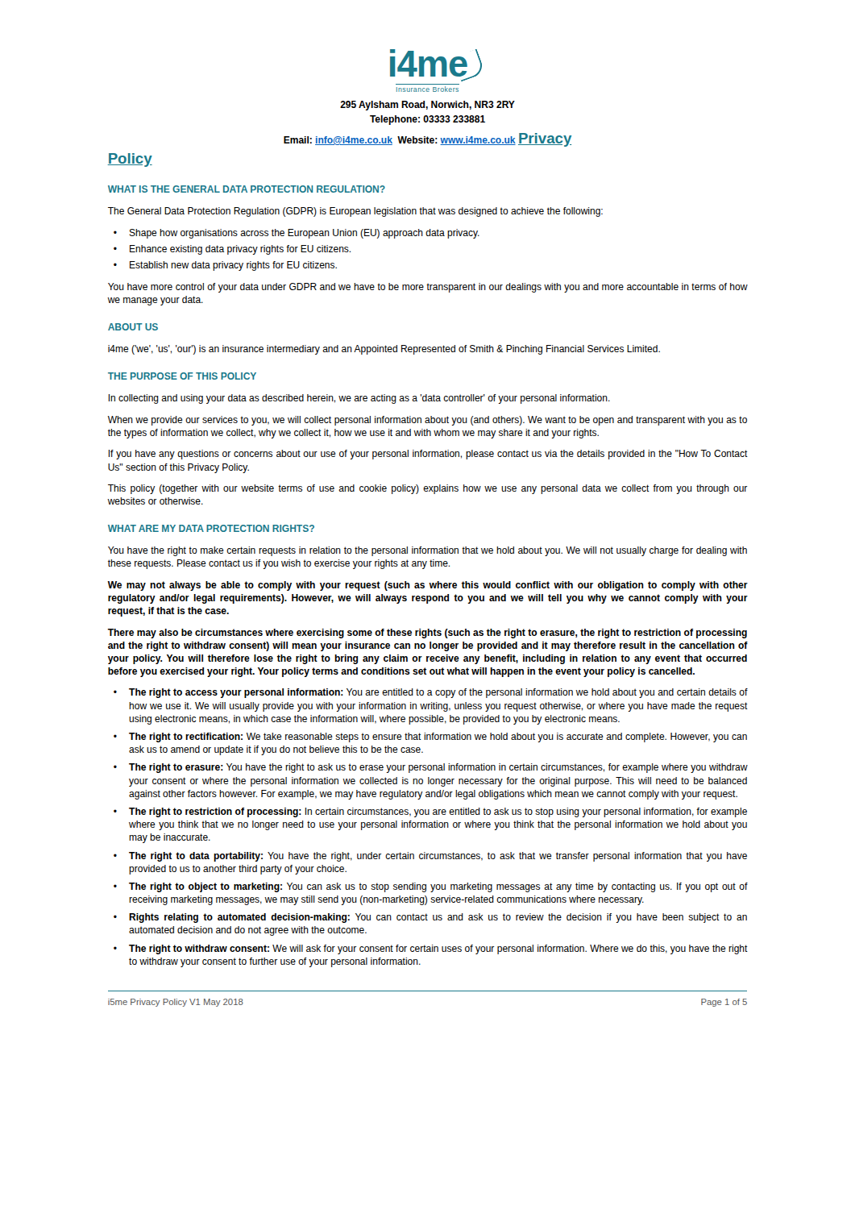i4me
Insurance Brokers
295 Aylsham Road, Norwich, NR3 2RY
Telephone: 03333 233881
Email: info@i4me.co.uk Website: www.i4me.co.uk Privacy
Policy
What is the General Data Protection Regulation?
The General Data Protection Regulation (GDPR) is European legislation that was designed to achieve the following:
Shape how organisations across the European Union (EU) approach data privacy.
Enhance existing data privacy rights for EU citizens.
Establish new data privacy rights for EU citizens.
You have more control of your data under GDPR and we have to be more transparent in our dealings with you and more accountable in terms of how we manage your data.
About Us
i4me ('we', 'us', 'our') is an insurance intermediary and an Appointed Represented of Smith & Pinching Financial Services Limited.
The Purpose of this Policy
In collecting and using your data as described herein, we are acting as a 'data controller' of your personal information.
When we provide our services to you, we will collect personal information about you (and others). We want to be open and transparent with you as to the types of information we collect, why we collect it, how we use it and with whom we may share it and your rights.
If you have any questions or concerns about our use of your personal information, please contact us via the details provided in the "How To Contact Us" section of this Privacy Policy.
This policy (together with our website terms of use and cookie policy) explains how we use any personal data we collect from you through our websites or otherwise.
What are my Data Protection Rights?
You have the right to make certain requests in relation to the personal information that we hold about you. We will not usually charge for dealing with these requests. Please contact us if you wish to exercise your rights at any time.
We may not always be able to comply with your request (such as where this would conflict with our obligation to comply with other regulatory and/or legal requirements). However, we will always respond to you and we will tell you why we cannot comply with your request, if that is the case.
There may also be circumstances where exercising some of these rights (such as the right to erasure, the right to restriction of processing and the right to withdraw consent) will mean your insurance can no longer be provided and it may therefore result in the cancellation of your policy. You will therefore lose the right to bring any claim or receive any benefit, including in relation to any event that occurred before you exercised your right. Your policy terms and conditions set out what will happen in the event your policy is cancelled.
The right to access your personal information: You are entitled to a copy of the personal information we hold about you and certain details of how we use it. We will usually provide you with your information in writing, unless you request otherwise, or where you have made the request using electronic means, in which case the information will, where possible, be provided to you by electronic means.
The right to rectification: We take reasonable steps to ensure that information we hold about you is accurate and complete. However, you can ask us to amend or update it if you do not believe this to be the case.
The right to erasure: You have the right to ask us to erase your personal information in certain circumstances, for example where you withdraw your consent or where the personal information we collected is no longer necessary for the original purpose. This will need to be balanced against other factors however. For example, we may have regulatory and/or legal obligations which mean we cannot comply with your request.
The right to restriction of processing: In certain circumstances, you are entitled to ask us to stop using your personal information, for example where you think that we no longer need to use your personal information or where you think that the personal information we hold about you may be inaccurate.
The right to data portability: You have the right, under certain circumstances, to ask that we transfer personal information that you have provided to us to another third party of your choice.
The right to object to marketing: You can ask us to stop sending you marketing messages at any time by contacting us. If you opt out of receiving marketing messages, we may still send you (non-marketing) service-related communications where necessary.
Rights relating to automated decision-making: You can contact us and ask us to review the decision if you have been subject to an automated decision and do not agree with the outcome.
The right to withdraw consent: We will ask for your consent for certain uses of your personal information. Where we do this, you have the right to withdraw your consent to further use of your personal information.
i5me Privacy Policy V1 May 2018 Page 1 of 5